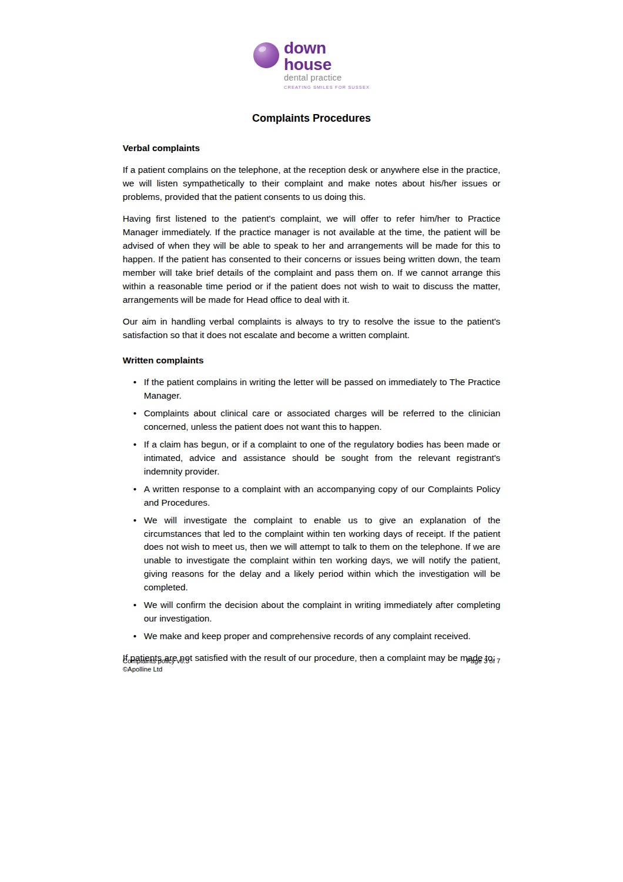down
house
dental practice
CREATING SMILES FOR SUSSEX
Complaints Procedures
Verbal complaints
If a patient complains on the telephone, at the reception desk or anywhere else in the practice, we will listen sympathetically to their complaint and make notes about his/her issues or problems, provided that the patient consents to us doing this.
Having first listened to the patient's complaint, we will offer to refer him/her to Practice Manager immediately. If the practice manager is not available at the time, the patient will be advised of when they will be able to speak to her and arrangements will be made for this to happen. If the patient has consented to their concerns or issues being written down, the team member will take brief details of the complaint and pass them on. If we cannot arrange this within a reasonable time period or if the patient does not wish to wait to discuss the matter, arrangements will be made for Head office to deal with it.
Our aim in handling verbal complaints is always to try to resolve the issue to the patient's satisfaction so that it does not escalate and become a written complaint.
Written complaints
If the patient complains in writing the letter will be passed on immediately to The Practice Manager.
Complaints about clinical care or associated charges will be referred to the clinician concerned, unless the patient does not want this to happen.
If a claim has begun, or if a complaint to one of the regulatory bodies has been made or intimated, advice and assistance should be sought from the relevant registrant's indemnity provider.
A written response to a complaint with an accompanying copy of our Complaints Policy and Procedures.
We will investigate the complaint to enable us to give an explanation of the circumstances that led to the complaint within ten working days of receipt. If the patient does not wish to meet us, then we will attempt to talk to them on the telephone. If we are unable to investigate the complaint within ten working days, we will notify the patient, giving reasons for the delay and a likely period within which the investigation will be completed.
We will confirm the decision about the complaint in writing immediately after completing our investigation.
We make and keep proper and comprehensive records of any complaint received.
If patients are not satisfied with the result of our procedure, then a complaint may be made to:
Complaints policy v6.3
©Apolline Ltd
Page 3 of 7